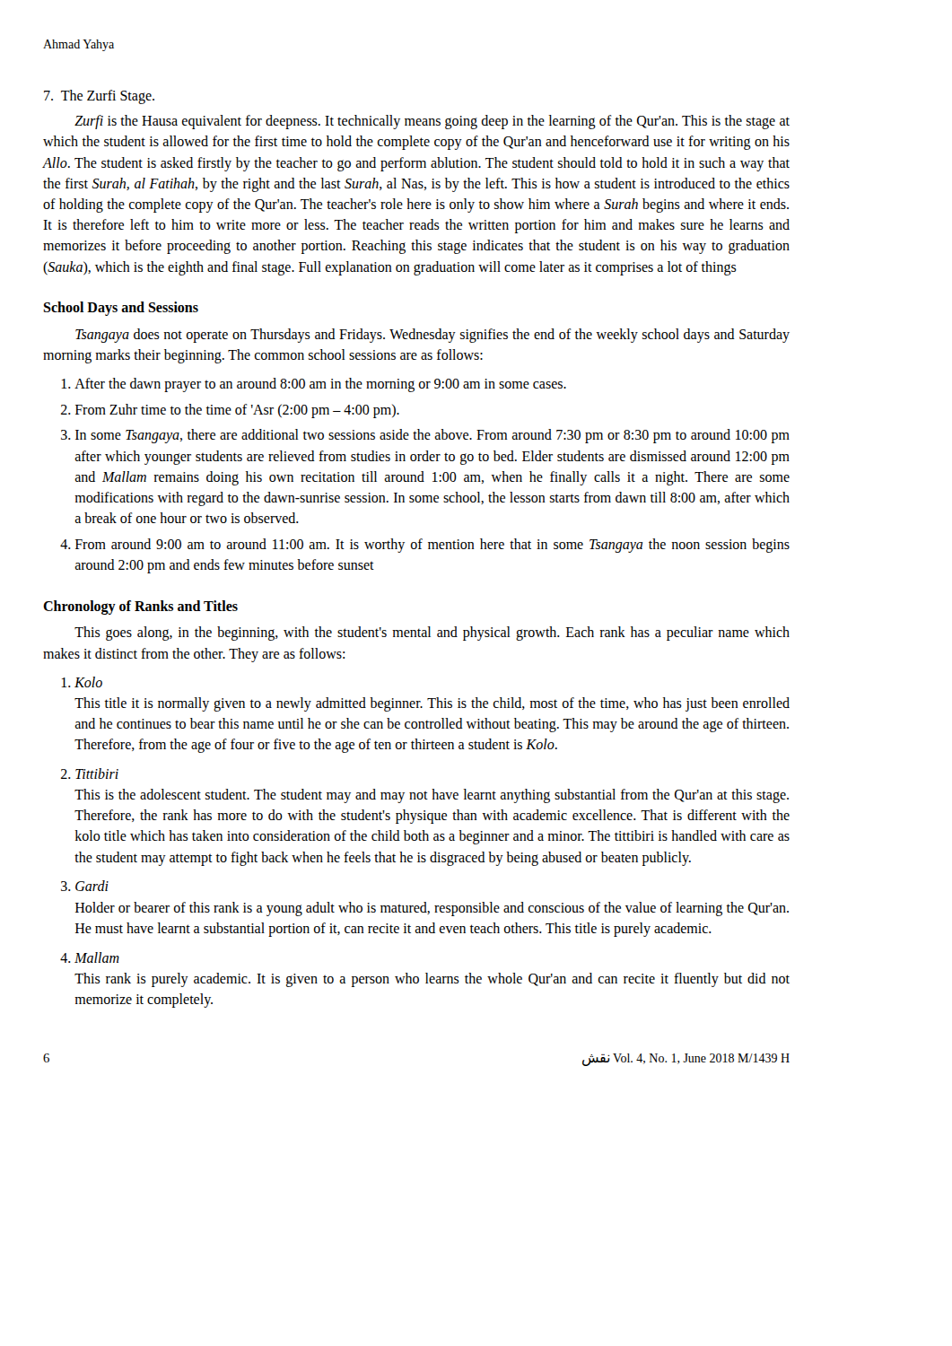Ahmad Yahya
7. The Zurfi Stage.
Zurfi is the Hausa equivalent for deepness. It technically means going deep in the learning of the Qur'an. This is the stage at which the student is allowed for the first time to hold the complete copy of the Qur'an and henceforward use it for writing on his Allo. The student is asked firstly by the teacher to go and perform ablution. The student should told to hold it in such a way that the first Surah, al Fatihah, by the right and the last Surah, al Nas, is by the left. This is how a student is introduced to the ethics of holding the complete copy of the Qur'an. The teacher's role here is only to show him where a Surah begins and where it ends. It is therefore left to him to write more or less. The teacher reads the written portion for him and makes sure he learns and memorizes it before proceeding to another portion. Reaching this stage indicates that the student is on his way to graduation (Sauka), which is the eighth and final stage. Full explanation on graduation will come later as it comprises a lot of things
School Days and Sessions
Tsangaya does not operate on Thursdays and Fridays. Wednesday signifies the end of the weekly school days and Saturday morning marks their beginning. The common school sessions are as follows:
After the dawn prayer to an around 8:00 am in the morning or 9:00 am in some cases.
From Zuhr time to the time of 'Asr (2:00 pm – 4:00 pm).
In some Tsangaya, there are additional two sessions aside the above. From around 7:30 pm or 8:30 pm to around 10:00 pm after which younger students are relieved from studies in order to go to bed. Elder students are dismissed around 12:00 pm and Mallam remains doing his own recitation till around 1:00 am, when he finally calls it a night. There are some modifications with regard to the dawn-sunrise session. In some school, the lesson starts from dawn till 8:00 am, after which a break of one hour or two is observed.
From around 9:00 am to around 11:00 am. It is worthy of mention here that in some Tsangaya the noon session begins around 2:00 pm and ends few minutes before sunset
Chronology of Ranks and Titles
This goes along, in the beginning, with the student's mental and physical growth. Each rank has a peculiar name which makes it distinct from the other. They are as follows:
Kolo
This title it is normally given to a newly admitted beginner. This is the child, most of the time, who has just been enrolled and he continues to bear this name until he or she can be controlled without beating. This may be around the age of thirteen. Therefore, from the age of four or five to the age of ten or thirteen a student is Kolo.
Tittibiri
This is the adolescent student. The student may and may not have learnt anything substantial from the Qur'an at this stage. Therefore, the rank has more to do with the student's physique than with academic excellence. That is different with the kolo title which has taken into consideration of the child both as a beginner and a minor. The tittibiri is handled with care as the student may attempt to fight back when he feels that he is disgraced by being abused or beaten publicly.
Gardi
Holder or bearer of this rank is a young adult who is matured, responsible and conscious of the value of learning the Qur'an. He must have learnt a substantial portion of it, can recite it and even teach others. This title is purely academic.
Mallam
This rank is purely academic. It is given to a person who learns the whole Qur'an and can recite it fluently but did not memorize it completely.
6 نقش Vol. 4, No. 1, June 2018 M/1439 H